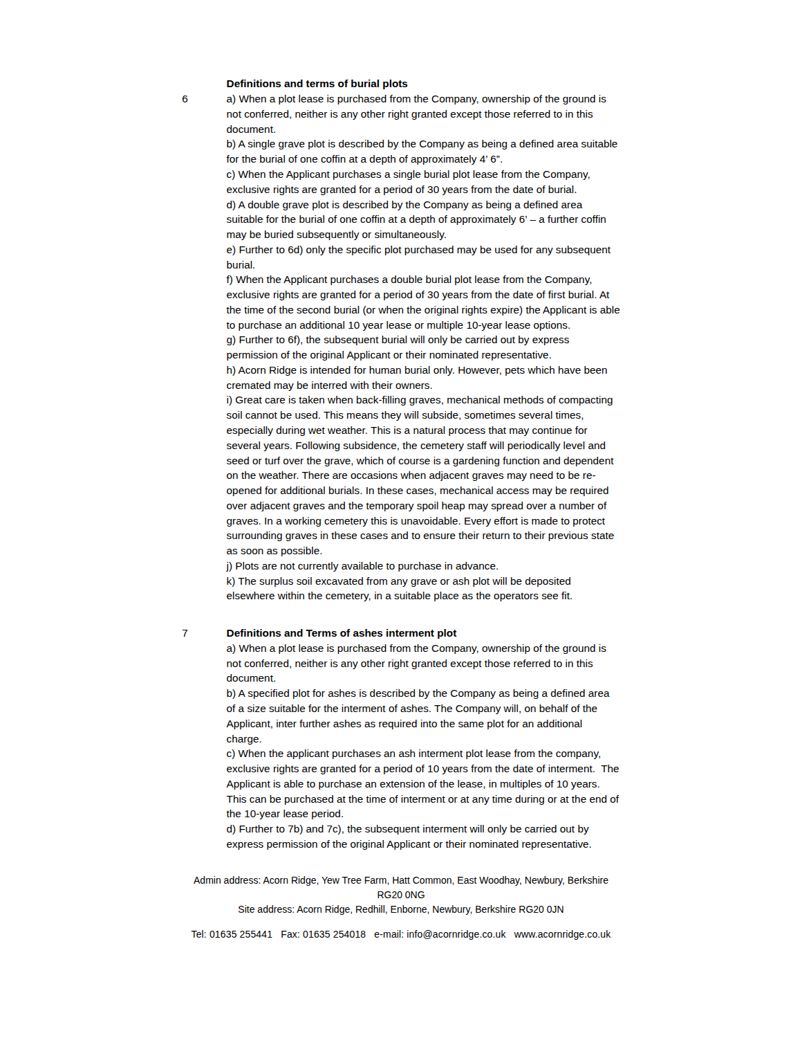Definitions and terms of burial plots
6
a) When a plot lease is purchased from the Company, ownership of the ground is not conferred, neither is any other right granted except those referred to in this document.
b) A single grave plot is described by the Company as being a defined area suitable for the burial of one coffin at a depth of approximately 4’ 6”.
c) When the Applicant purchases a single burial plot lease from the Company, exclusive rights are granted for a period of 30 years from the date of burial.
d) A double grave plot is described by the Company as being a defined area suitable for the burial of one coffin at a depth of approximately 6’ – a further coffin may be buried subsequently or simultaneously.
e) Further to 6d) only the specific plot purchased may be used for any subsequent burial.
f) When the Applicant purchases a double burial plot lease from the Company, exclusive rights are granted for a period of 30 years from the date of first burial. At the time of the second burial (or when the original rights expire) the Applicant is able to purchase an additional 10 year lease or multiple 10-year lease options.
g) Further to 6f), the subsequent burial will only be carried out by express permission of the original Applicant or their nominated representative.
h) Acorn Ridge is intended for human burial only. However, pets which have been cremated may be interred with their owners.
i) Great care is taken when back-filling graves, mechanical methods of compacting soil cannot be used. This means they will subside, sometimes several times, especially during wet weather. This is a natural process that may continue for several years. Following subsidence, the cemetery staff will periodically level and seed or turf over the grave, which of course is a gardening function and dependent on the weather. There are occasions when adjacent graves may need to be re-opened for additional burials. In these cases, mechanical access may be required over adjacent graves and the temporary spoil heap may spread over a number of graves. In a working cemetery this is unavoidable. Every effort is made to protect surrounding graves in these cases and to ensure their return to their previous state as soon as possible.
j) Plots are not currently available to purchase in advance.
k) The surplus soil excavated from any grave or ash plot will be deposited elsewhere within the cemetery, in a suitable place as the operators see fit.
7
Definitions and Terms of ashes interment plot
a) When a plot lease is purchased from the Company, ownership of the ground is not conferred, neither is any other right granted except those referred to in this document.
b) A specified plot for ashes is described by the Company as being a defined area of a size suitable for the interment of ashes. The Company will, on behalf of the Applicant, inter further ashes as required into the same plot for an additional charge.
c) When the applicant purchases an ash interment plot lease from the company, exclusive rights are granted for a period of 10 years from the date of interment. The Applicant is able to purchase an extension of the lease, in multiples of 10 years. This can be purchased at the time of interment or at any time during or at the end of the 10-year lease period.
d) Further to 7b) and 7c), the subsequent interment will only be carried out by express permission of the original Applicant or their nominated representative.
Admin address: Acorn Ridge, Yew Tree Farm, Hatt Common, East Woodhay, Newbury, Berkshire RG20 0NG
Site address: Acorn Ridge, Redhill, Enborne, Newbury, Berkshire RG20 0JN
Tel: 01635 255441 Fax: 01635 254018 e-mail: info@acornridge.co.uk www.acornridge.co.uk